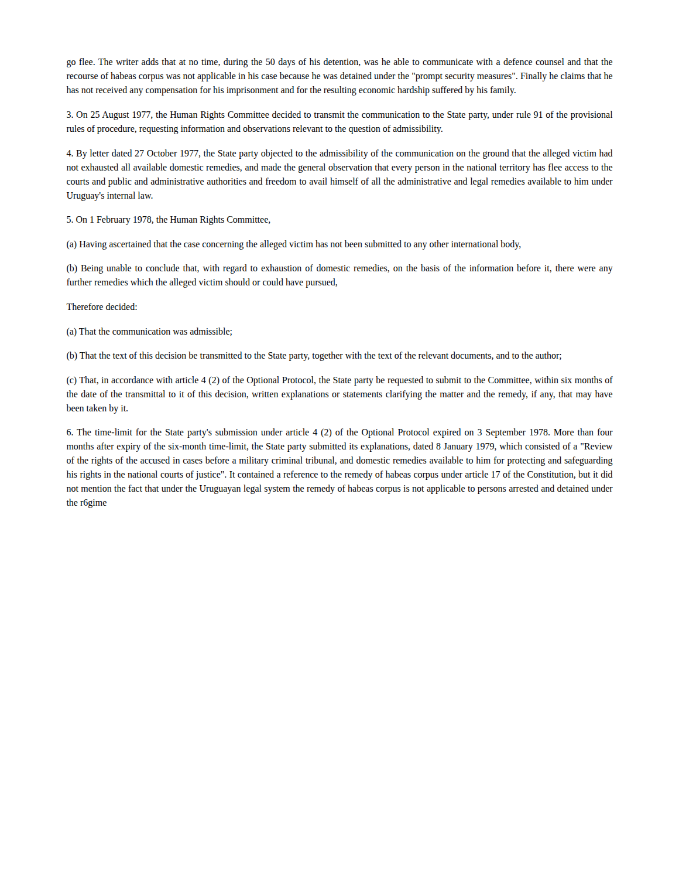go flee. The writer adds that at no time, during the 50 days of his detention, was he able to communicate with a defence counsel and that the recourse of habeas corpus was not applicable in his case because he was detained under the "prompt security measures". Finally he claims that he has not received any compensation for his imprisonment and for the resulting economic hardship suffered by his family.
3. On 25 August 1977, the Human Rights Committee decided to transmit the communication to the State party, under rule 91 of the provisional rules of procedure, requesting information and observations relevant to the question of admissibility.
4. By letter dated 27 October 1977, the State party objected to the admissibility of the communication on the ground that the alleged victim had not exhausted all available domestic remedies, and made the general observation that every person in the national territory has flee access to the courts and public and administrative authorities and freedom to avail himself of all the administrative and legal remedies available to him under Uruguay's internal law.
5. On 1 February 1978, the Human Rights Committee,
(a) Having ascertained that the case concerning the alleged victim has not been submitted to any other international body,
(b) Being unable to conclude that, with regard to exhaustion of domestic remedies, on the basis of the information before it, there were any further remedies which the alleged victim should or could have pursued,
Therefore decided:
(a) That the communication was admissible;
(b) That the text of this decision be transmitted to the State party, together with the text of the relevant documents, and to the author;
(c) That, in accordance with article 4 (2) of the Optional Protocol, the State party be requested to submit to the Committee, within six months of the date of the transmittal to it of this decision, written explanations or statements clarifying the matter and the remedy, if any, that may have been taken by it.
6. The time-limit for the State party's submission under article 4 (2) of the Optional Protocol expired on 3 September 1978. More than four months after expiry of the six-month time-limit, the State party submitted its explanations, dated 8 January 1979, which consisted of a "Review of the rights of the accused in cases before a military criminal tribunal, and domestic remedies available to him for protecting and safeguarding his rights in the national courts of justice". It contained a reference to the remedy of habeas corpus under article 17 of the Constitution, but it did not mention the fact that under the Uruguayan legal system the remedy of habeas corpus is not applicable to persons arrested and detained under the r6gime